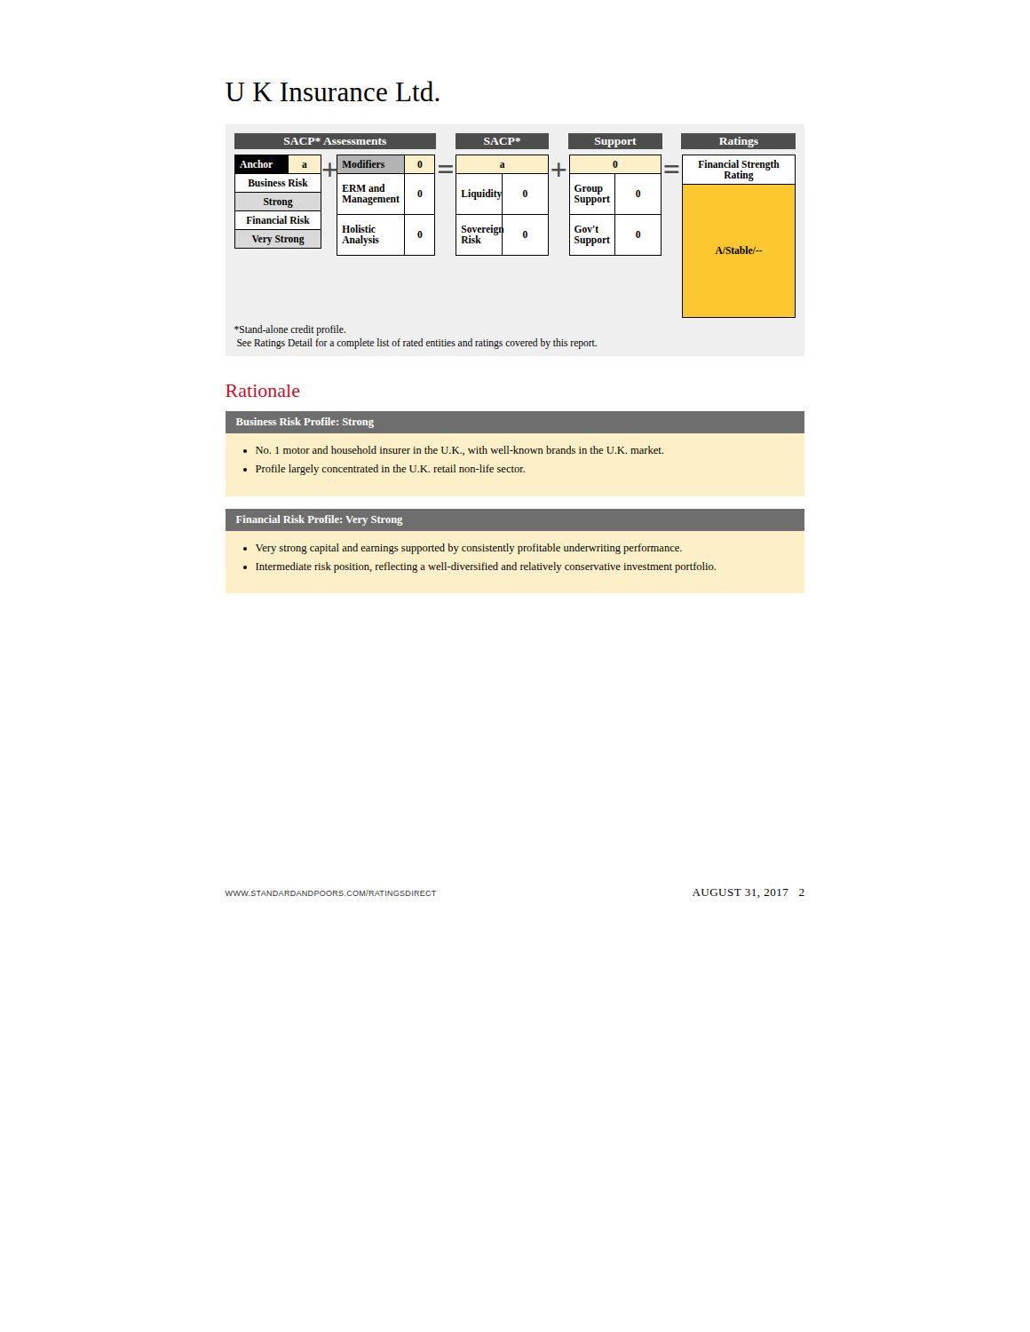U K Insurance Ltd.
| SACP* Assessments | | SACP* | | Support | | Ratings |
| / Anchor / a / / Business Risk / / Strong / / Financial Risk / / Very Strong / | + | / Modifiers / 0 / / ERM and Management / 0 / / Holistic Analysis / 0 / | = | / a / / Liquidity / 0 / / Sovereign Risk / 0 / | + | / 0 / / Group Support / 0 / / Gov't Support / 0 / | = | / Financial Strength Rating / / A/Stable/-- / |
*Stand-alone credit profile.
See Ratings Detail for a complete list of rated entities and ratings covered by this report.
Rationale
Business Risk Profile: Strong
No. 1 motor and household insurer in the U.K., with well-known brands in the U.K. market.
Profile largely concentrated in the U.K. retail non-life sector.
Financial Risk Profile: Very Strong
Very strong capital and earnings supported by consistently profitable underwriting performance.
Intermediate risk position, reflecting a well-diversified and relatively conservative investment portfolio.
WWW.STANDARDANDPOORS.COM/RATINGSDIRECT
AUGUST 31, 2017 2